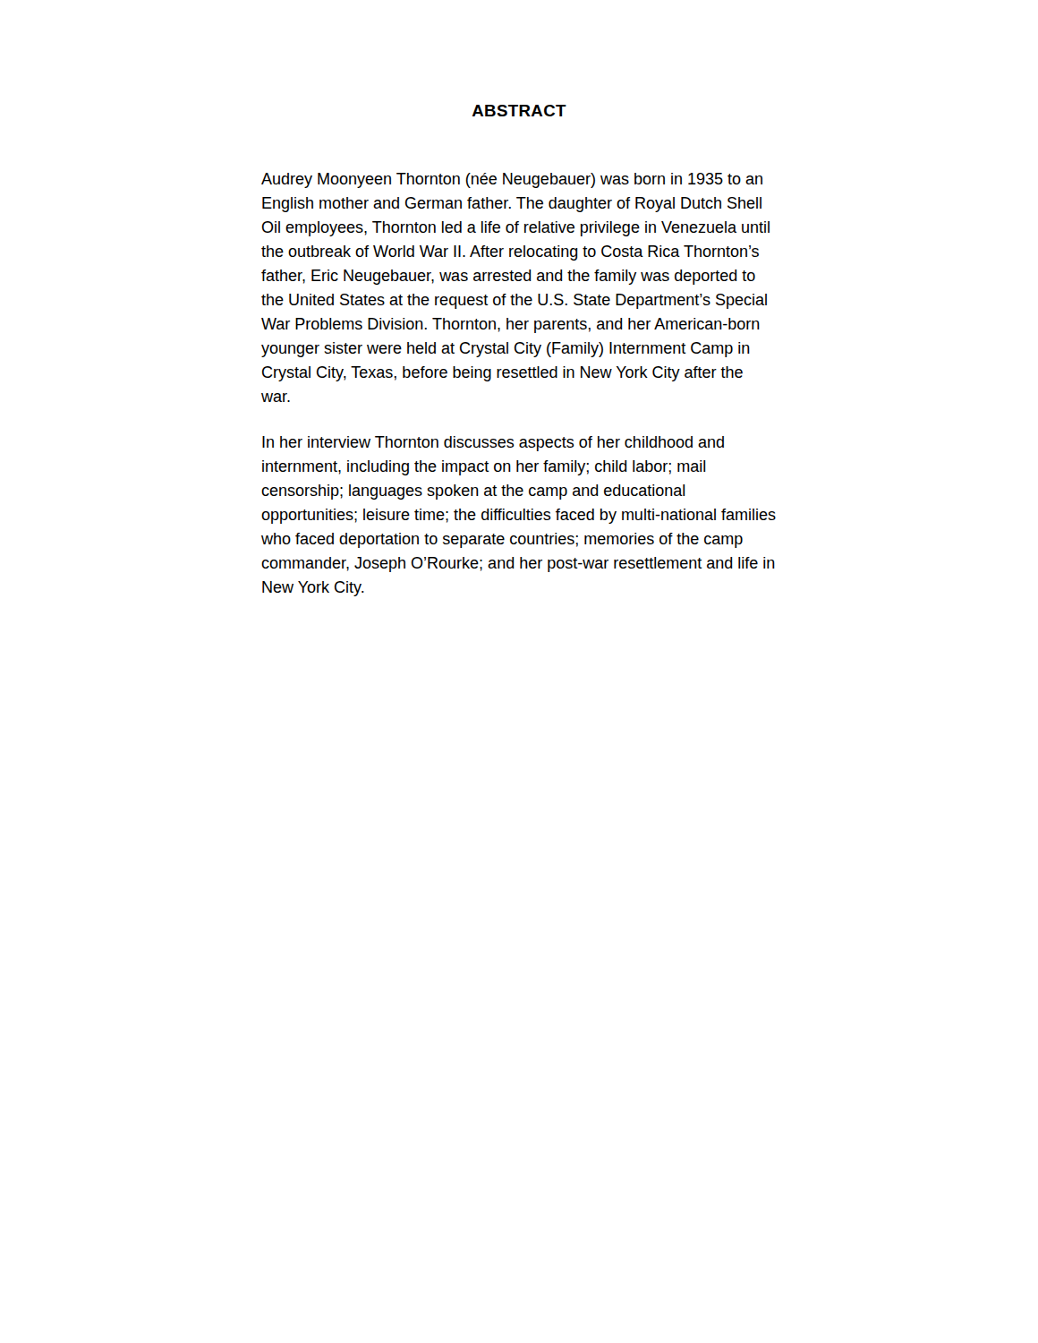ABSTRACT
Audrey Moonyeen Thornton (née Neugebauer) was born in 1935 to an English mother and German father. The daughter of Royal Dutch Shell Oil employees, Thornton led a life of relative privilege in Venezuela until the outbreak of World War II. After relocating to Costa Rica Thornton’s father, Eric Neugebauer, was arrested and the family was deported to the United States at the request of the U.S. State Department’s Special War Problems Division. Thornton, her parents, and her American-born younger sister were held at Crystal City (Family) Internment Camp in Crystal City, Texas, before being resettled in New York City after the war.
In her interview Thornton discusses aspects of her childhood and internment, including the impact on her family; child labor; mail censorship; languages spoken at the camp and educational opportunities; leisure time; the difficulties faced by multi-national families who faced deportation to separate countries; memories of the camp commander, Joseph O’Rourke; and her post-war resettlement and life in New York City.